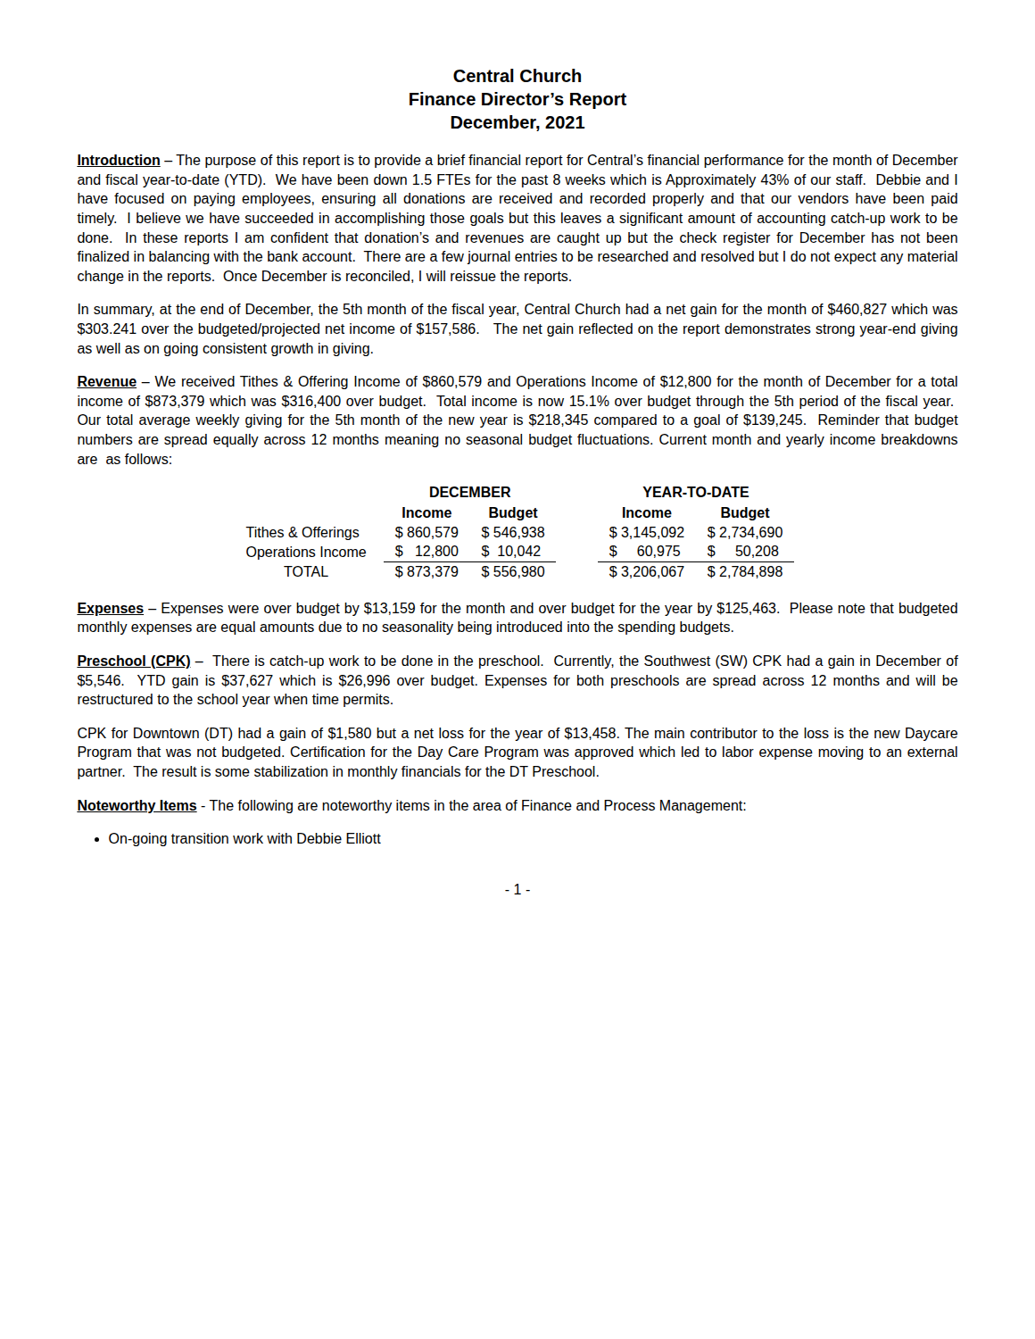Central Church
Finance Director’s Report
December, 2021
Introduction – The purpose of this report is to provide a brief financial report for Central’s financial performance for the month of December and fiscal year-to-date (YTD). We have been down 1.5 FTEs for the past 8 weeks which is Approximately 43% of our staff. Debbie and I have focused on paying employees, ensuring all donations are received and recorded properly and that our vendors have been paid timely. I believe we have succeeded in accomplishing those goals but this leaves a significant amount of accounting catch-up work to be done. In these reports I am confident that donation’s and revenues are caught up but the check register for December has not been finalized in balancing with the bank account. There are a few journal entries to be researched and resolved but I do not expect any material change in the reports. Once December is reconciled, I will reissue the reports.
In summary, at the end of December, the 5th month of the fiscal year, Central Church had a net gain for the month of $460,827 which was $303.241 over the budgeted/projected net income of $157,586. The net gain reflected on the report demonstrates strong year-end giving as well as on going consistent growth in giving.
Revenue – We received Tithes & Offering Income of $860,579 and Operations Income of $12,800 for the month of December for a total income of $873,379 which was $316,400 over budget. Total income is now 15.1% over budget through the 5th period of the fiscal year. Our total average weekly giving for the 5th month of the new year is $218,345 compared to a goal of $139,245. Reminder that budget numbers are spread equally across 12 months meaning no seasonal budget fluctuations. Current month and yearly income breakdowns are as follows:
| | DECEMBER | | YEAR-TO-DATE |
| --- | --- | --- | --- |
| | Income | Budget | | Income | Budget |
| Tithes & Offerings | $ 860,579 | $ 546,938 | | $ 3,145,092 | $ 2,734,690 |
| Operations Income | $ 12,800 | $ 10,042 | | $ 60,975 | $ 50,208 |
| TOTAL | $ 873,379 | $ 556,980 | | $ 3,206,067 | $ 2,784,898 |
Expenses – Expenses were over budget by $13,159 for the month and over budget for the year by $125,463. Please note that budgeted monthly expenses are equal amounts due to no seasonality being introduced into the spending budgets.
Preschool (CPK) – There is catch-up work to be done in the preschool. Currently, the Southwest (SW) CPK had a gain in December of $5,546. YTD gain is $37,627 which is $26,996 over budget. Expenses for both preschools are spread across 12 months and will be restructured to the school year when time permits.
CPK for Downtown (DT) had a gain of $1,580 but a net loss for the year of $13,458. The main contributor to the loss is the new Daycare Program that was not budgeted. Certification for the Day Care Program was approved which led to labor expense moving to an external partner. The result is some stabilization in monthly financials for the DT Preschool.
Noteworthy Items - The following are noteworthy items in the area of Finance and Process Management:
On-going transition work with Debbie Elliott
- 1 -